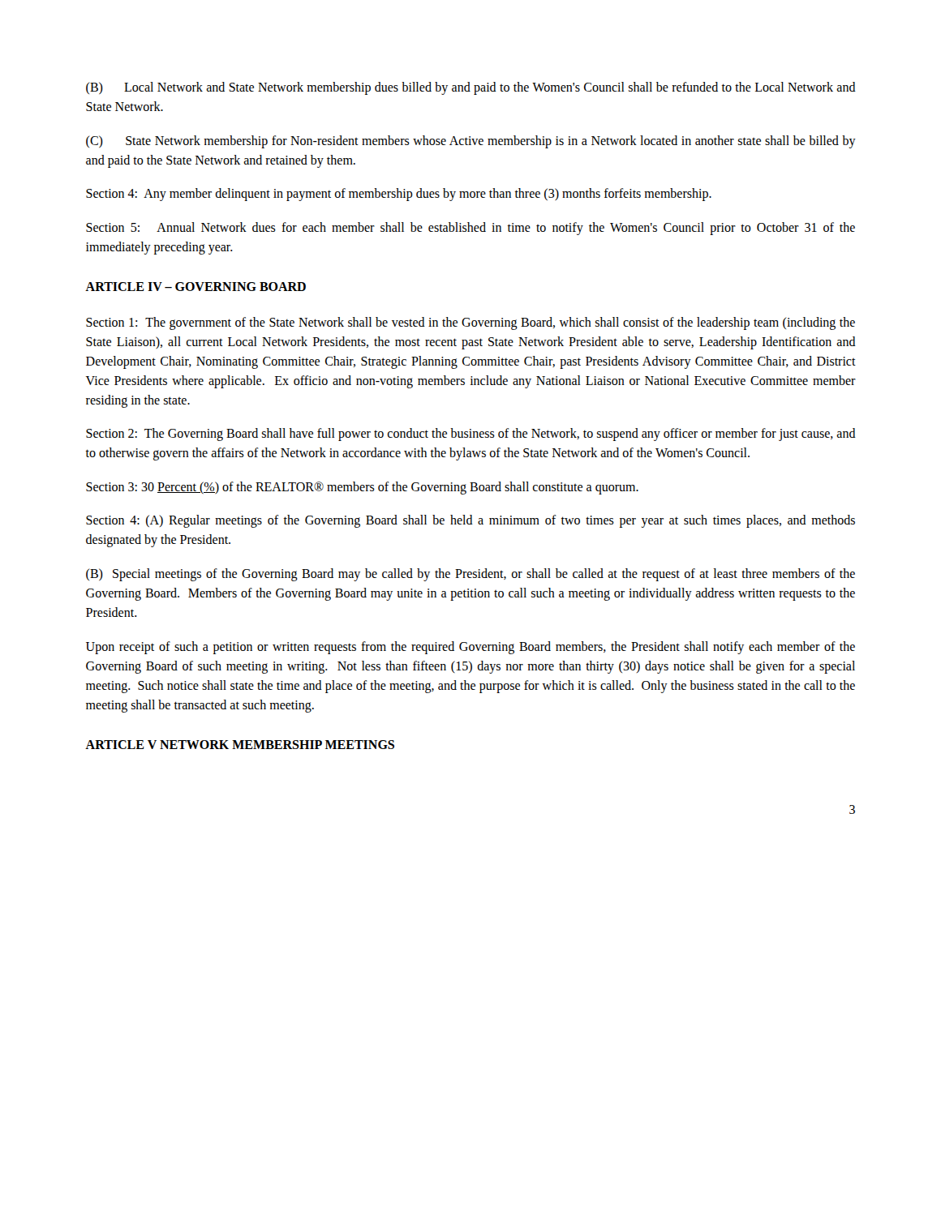(B) Local Network and State Network membership dues billed by and paid to the Women's Council shall be refunded to the Local Network and State Network.
(C) State Network membership for Non-resident members whose Active membership is in a Network located in another state shall be billed by and paid to the State Network and retained by them.
Section 4: Any member delinquent in payment of membership dues by more than three (3) months forfeits membership.
Section 5: Annual Network dues for each member shall be established in time to notify the Women's Council prior to October 31 of the immediately preceding year.
ARTICLE IV – GOVERNING BOARD
Section 1: The government of the State Network shall be vested in the Governing Board, which shall consist of the leadership team (including the State Liaison), all current Local Network Presidents, the most recent past State Network President able to serve, Leadership Identification and Development Chair, Nominating Committee Chair, Strategic Planning Committee Chair, past Presidents Advisory Committee Chair, and District Vice Presidents where applicable. Ex officio and non-voting members include any National Liaison or National Executive Committee member residing in the state.
Section 2: The Governing Board shall have full power to conduct the business of the Network, to suspend any officer or member for just cause, and to otherwise govern the affairs of the Network in accordance with the bylaws of the State Network and of the Women's Council.
Section 3: 30 Percent (%) of the REALTOR® members of the Governing Board shall constitute a quorum.
Section 4: (A) Regular meetings of the Governing Board shall be held a minimum of two times per year at such times places, and methods designated by the President.
(B) Special meetings of the Governing Board may be called by the President, or shall be called at the request of at least three members of the Governing Board. Members of the Governing Board may unite in a petition to call such a meeting or individually address written requests to the President.
Upon receipt of such a petition or written requests from the required Governing Board members, the President shall notify each member of the Governing Board of such meeting in writing. Not less than fifteen (15) days nor more than thirty (30) days notice shall be given for a special meeting. Such notice shall state the time and place of the meeting, and the purpose for which it is called. Only the business stated in the call to the meeting shall be transacted at such meeting.
ARTICLE V NETWORK MEMBERSHIP MEETINGS
3